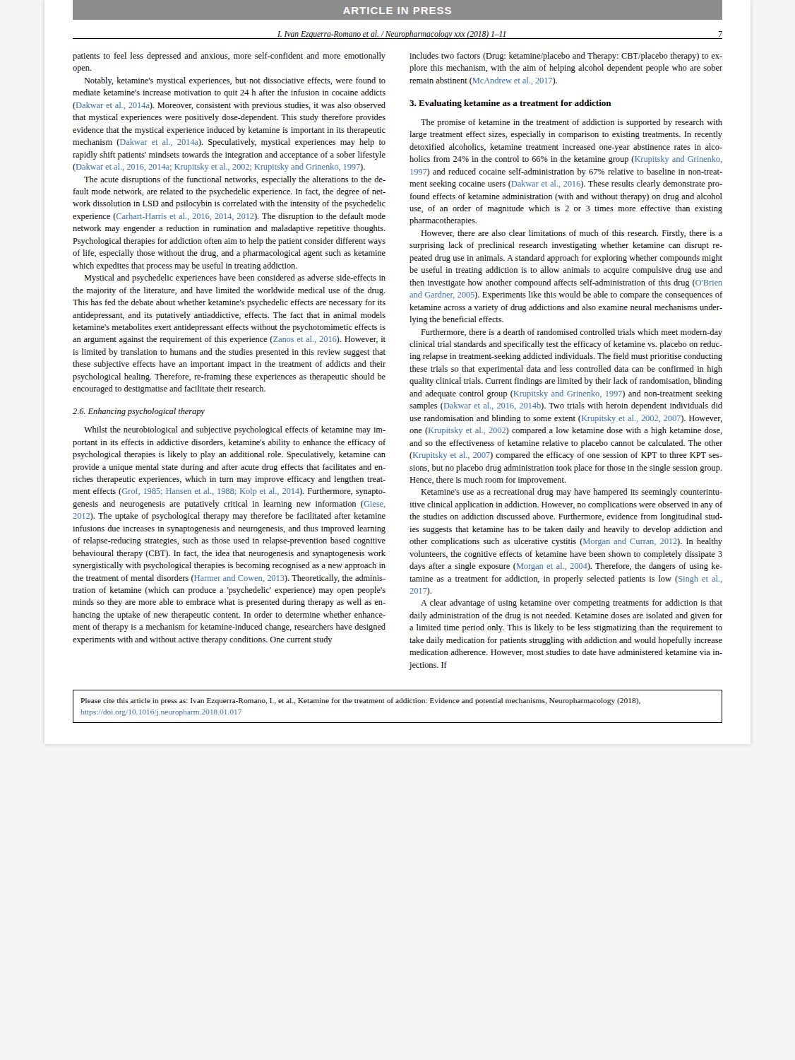ARTICLE IN PRESS
I. Ivan Ezquerra-Romano et al. / Neuropharmacology xxx (2018) 1–11 7
patients to feel less depressed and anxious, more self-confident and more emotionally open.
Notably, ketamine's mystical experiences, but not dissociative effects, were found to mediate ketamine's increase motivation to quit 24 h after the infusion in cocaine addicts (Dakwar et al., 2014a). Moreover, consistent with previous studies, it was also observed that mystical experiences were positively dose-dependent. This study therefore provides evidence that the mystical experience induced by ketamine is important in its therapeutic mechanism (Dakwar et al., 2014a). Speculatively, mystical experiences may help to rapidly shift patients' mindsets towards the integration and acceptance of a sober lifestyle (Dakwar et al., 2016, 2014a; Krupitsky et al., 2002; Krupitsky and Grinenko, 1997).
The acute disruptions of the functional networks, especially the alterations to the default mode network, are related to the psychedelic experience. In fact, the degree of network dissolution in LSD and psilocybin is correlated with the intensity of the psychedelic experience (Carhart-Harris et al., 2016, 2014, 2012). The disruption to the default mode network may engender a reduction in rumination and maladaptive repetitive thoughts. Psychological therapies for addiction often aim to help the patient consider different ways of life, especially those without the drug, and a pharmacological agent such as ketamine which expedites that process may be useful in treating addiction.
Mystical and psychedelic experiences have been considered as adverse side-effects in the majority of the literature, and have limited the worldwide medical use of the drug. This has fed the debate about whether ketamine's psychedelic effects are necessary for its antidepressant, and its putatively antiaddictive, effects. The fact that in animal models ketamine's metabolites exert antidepressant effects without the psychotomimetic effects is an argument against the requirement of this experience (Zanos et al., 2016). However, it is limited by translation to humans and the studies presented in this review suggest that these subjective effects have an important impact in the treatment of addicts and their psychological healing. Therefore, re-framing these experiences as therapeutic should be encouraged to destigmatise and facilitate their research.
2.6. Enhancing psychological therapy
Whilst the neurobiological and subjective psychological effects of ketamine may important in its effects in addictive disorders, ketamine's ability to enhance the efficacy of psychological therapies is likely to play an additional role. Speculatively, ketamine can provide a unique mental state during and after acute drug effects that facilitates and enriches therapeutic experiences, which in turn may improve efficacy and lengthen treatment effects (Grof, 1985; Hansen et al., 1988; Kolp et al., 2014). Furthermore, synaptogenesis and neurogenesis are putatively critical in learning new information (Giese, 2012). The uptake of psychological therapy may therefore be facilitated after ketamine infusions due increases in synaptogenesis and neurogenesis, and thus improved learning of relapse-reducing strategies, such as those used in relapse-prevention based cognitive behavioural therapy (CBT). In fact, the idea that neurogenesis and synaptogenesis work synergistically with psychological therapies is becoming recognised as a new approach in the treatment of mental disorders (Harmer and Cowen, 2013). Theoretically, the administration of ketamine (which can produce a 'psychedelic' experience) may open people's minds so they are more able to embrace what is presented during therapy as well as enhancing the uptake of new therapeutic content. In order to determine whether enhancement of therapy is a mechanism for ketamine-induced change, researchers have designed experiments with and without active therapy conditions. One current study
includes two factors (Drug: ketamine/placebo and Therapy: CBT/placebo therapy) to explore this mechanism, with the aim of helping alcohol dependent people who are sober remain abstinent (McAndrew et al., 2017).
3. Evaluating ketamine as a treatment for addiction
The promise of ketamine in the treatment of addiction is supported by research with large treatment effect sizes, especially in comparison to existing treatments. In recently detoxified alcoholics, ketamine treatment increased one-year abstinence rates in alcoholics from 24% in the control to 66% in the ketamine group (Krupitsky and Grinenko, 1997) and reduced cocaine self-administration by 67% relative to baseline in non-treatment seeking cocaine users (Dakwar et al., 2016). These results clearly demonstrate profound effects of ketamine administration (with and without therapy) on drug and alcohol use, of an order of magnitude which is 2 or 3 times more effective than existing pharmacotherapies.
However, there are also clear limitations of much of this research. Firstly, there is a surprising lack of preclinical research investigating whether ketamine can disrupt repeated drug use in animals. A standard approach for exploring whether compounds might be useful in treating addiction is to allow animals to acquire compulsive drug use and then investigate how another compound affects self-administration of this drug (O'Brien and Gardner, 2005). Experiments like this would be able to compare the consequences of ketamine across a variety of drug addictions and also examine neural mechanisms underlying the beneficial effects.
Furthermore, there is a dearth of randomised controlled trials which meet modern-day clinical trial standards and specifically test the efficacy of ketamine vs. placebo on reducing relapse in treatment-seeking addicted individuals. The field must prioritise conducting these trials so that experimental data and less controlled data can be confirmed in high quality clinical trials. Current findings are limited by their lack of randomisation, blinding and adequate control group (Krupitsky and Grinenko, 1997) and non-treatment seeking samples (Dakwar et al., 2016, 2014b). Two trials with heroin dependent individuals did use randomisation and blinding to some extent (Krupitsky et al., 2002, 2007). However, one (Krupitsky et al., 2002) compared a low ketamine dose with a high ketamine dose, and so the effectiveness of ketamine relative to placebo cannot be calculated. The other (Krupitsky et al., 2007) compared the efficacy of one session of KPT to three KPT sessions, but no placebo drug administration took place for those in the single session group. Hence, there is much room for improvement.
Ketamine's use as a recreational drug may have hampered its seemingly counterintuitive clinical application in addiction. However, no complications were observed in any of the studies on addiction discussed above. Furthermore, evidence from longitudinal studies suggests that ketamine has to be taken daily and heavily to develop addiction and other complications such as ulcerative cystitis (Morgan and Curran, 2012). In healthy volunteers, the cognitive effects of ketamine have been shown to completely dissipate 3 days after a single exposure (Morgan et al., 2004). Therefore, the dangers of using ketamine as a treatment for addiction, in properly selected patients is low (Singh et al., 2017).
A clear advantage of using ketamine over competing treatments for addiction is that daily administration of the drug is not needed. Ketamine doses are isolated and given for a limited time period only. This is likely to be less stigmatizing than the requirement to take daily medication for patients struggling with addiction and would hopefully increase medication adherence. However, most studies to date have administered ketamine via injections. If
Please cite this article in press as: Ivan Ezquerra-Romano, I., et al., Ketamine for the treatment of addiction: Evidence and potential mechanisms, Neuropharmacology (2018), https://doi.org/10.1016/j.neuropharm.2018.01.017